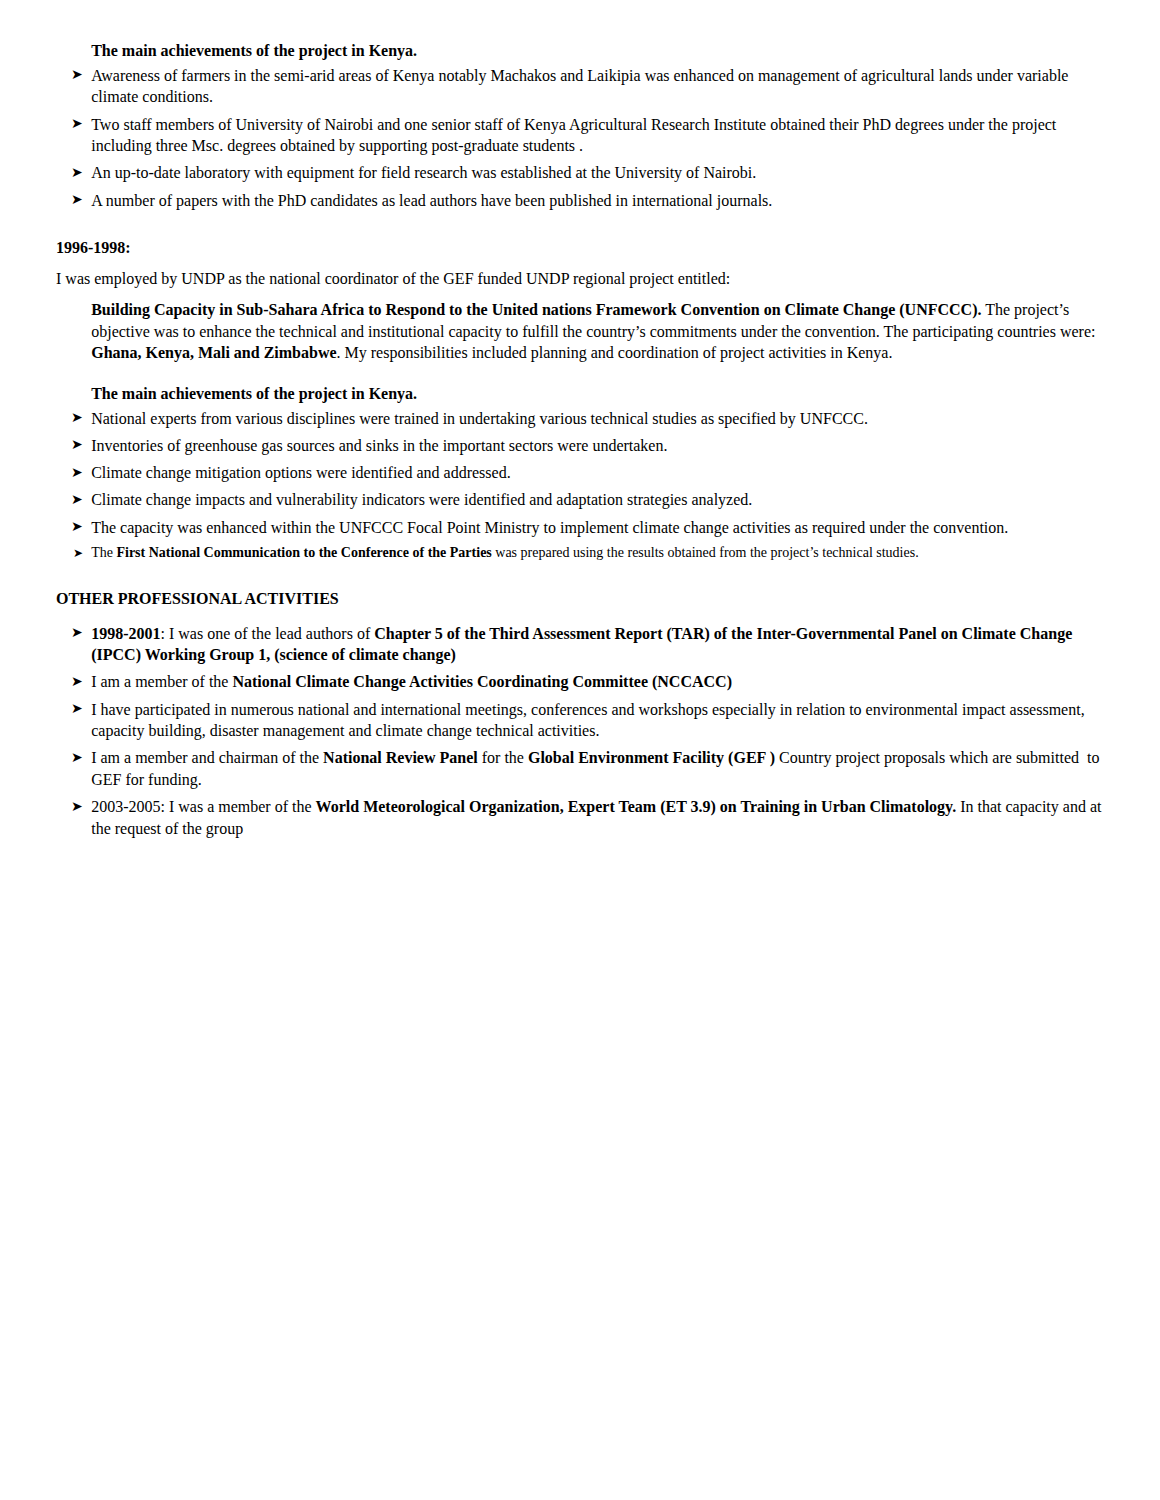The main achievements of the project in Kenya.
Awareness of farmers in the semi-arid areas of Kenya notably Machakos and Laikipia was enhanced on management of agricultural lands under variable climate conditions.
Two staff members of University of Nairobi and one senior staff of Kenya Agricultural Research Institute obtained their PhD degrees under the project including three Msc. degrees obtained by supporting post-graduate students .
An up-to-date laboratory with equipment for field research was established at the University of Nairobi.
A number of papers with the PhD candidates as lead authors have been published in international journals.
1996-1998:
I was employed by UNDP as the national coordinator of the GEF funded UNDP regional project entitled:
Building Capacity in Sub-Sahara Africa to Respond to the United nations Framework Convention on Climate Change (UNFCCC). The project’s objective was to enhance the technical and institutional capacity to fulfill the country’s commitments under the convention. The participating countries were: Ghana, Kenya, Mali and Zimbabwe. My responsibilities included planning and coordination of project activities in Kenya.
The main achievements of the project in Kenya.
National experts from various disciplines were trained in undertaking various technical studies as specified by UNFCCC.
Inventories of greenhouse gas sources and sinks in the important sectors were undertaken.
Climate change mitigation options were identified and addressed.
Climate change impacts and vulnerability indicators were identified and adaptation strategies analyzed.
The capacity was enhanced within the UNFCCC Focal Point Ministry to implement climate change activities as required under the convention.
The First National Communication to the Conference of the Parties was prepared using the results obtained from the project’s technical studies.
OTHER PROFESSIONAL ACTIVITIES
1998-2001: I was one of the lead authors of Chapter 5 of the Third Assessment Report (TAR) of the Inter-Governmental Panel on Climate Change (IPCC) Working Group 1, (science of climate change)
I am a member of the National Climate Change Activities Coordinating Committee (NCCACC)
I have participated in numerous national and international meetings, conferences and workshops especially in relation to environmental impact assessment, capacity building, disaster management and climate change technical activities.
I am a member and chairman of the National Review Panel for the Global Environment Facility (GEF ) Country project proposals which are submitted to GEF for funding.
2003-2005: I was a member of the World Meteorological Organization, Expert Team (ET 3.9) on Training in Urban Climatology. In that capacity and at the request of the group